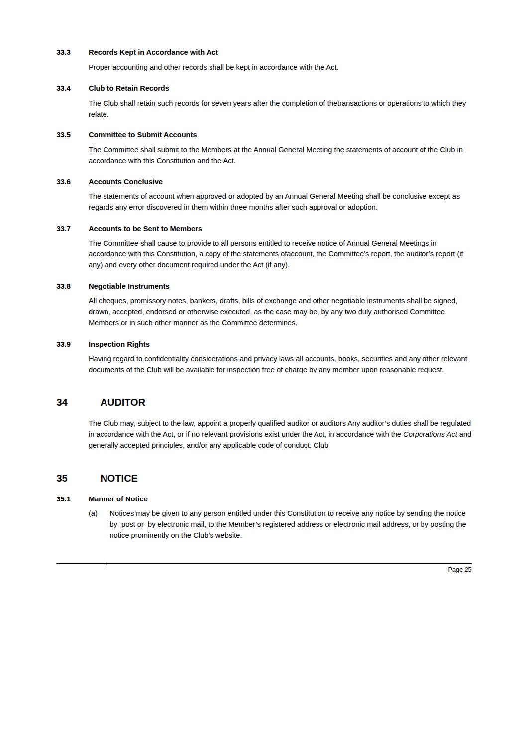33.3 Records Kept in Accordance with Act
Proper accounting and other records shall be kept in accordance with the Act.
33.4 Club to Retain Records
The Club shall retain such records for seven years after the completion of thetransactions or operations to which they relate.
33.5 Committee to Submit Accounts
The Committee shall submit to the Members at the Annual General Meeting the statements of account of the Club in accordance with this Constitution and the Act.
33.6 Accounts Conclusive
The statements of account when approved or adopted by an Annual General Meeting shall be conclusive except as regards any error discovered in them within three months after such approval or adoption.
33.7 Accounts to be Sent to Members
The Committee shall cause to provide to all persons entitled to receive notice of Annual General Meetings in accordance with this Constitution, a copy of the statements ofaccount, the Committee’s report, the auditor’s report (if any) and every other document required under the Act (if any).
33.8 Negotiable Instruments
All cheques, promissory notes, bankers, drafts, bills of exchange and other negotiable instruments shall be signed, drawn, accepted, endorsed or otherwise executed, as the case may be, by any two duly authorised Committee Members or in such other manner as the Committee determines.
33.9 Inspection Rights
Having regard to confidentiality considerations and privacy laws all accounts, books, securities and any other relevant documents of the Club will be available for inspection free of charge by any member upon reasonable request.
34 AUDITOR
The Club may, subject to the law, appoint a properly qualified auditor or auditors Any auditor’s duties shall be regulated in accordance with the Act, or if no relevant provisions exist under the Act, in accordance with the Corporations Act and generally accepted principles, and/or any applicable code of conduct. Club
35 NOTICE
35.1 Manner of Notice
(a) Notices may be given to any person entitled under this Constitution to receive any notice by sending the notice by post or by electronic mail, to the Member’s registered address or electronic mail address, or by posting the notice prominently on the Club’s website.
Page 25